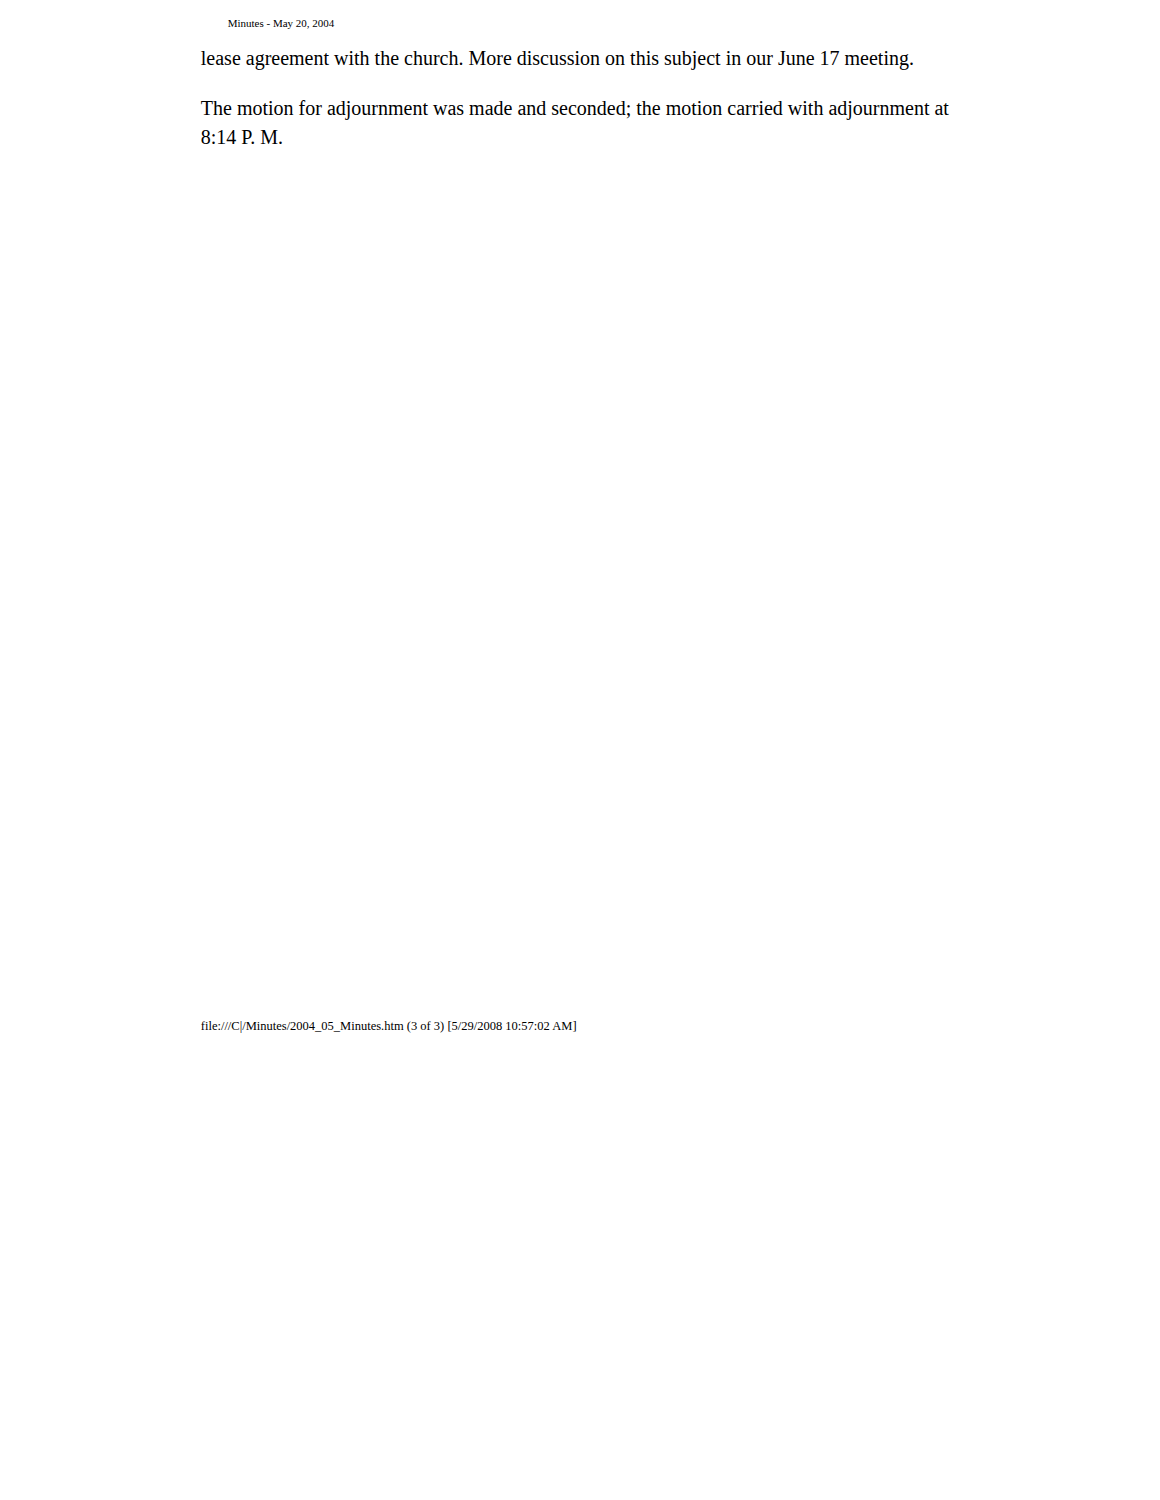Minutes - May 20, 2004
lease agreement with the church. More discussion on this subject in our June 17 meeting.
The motion for adjournment was made and seconded; the motion carried with adjournment at 8:14 P. M.
file:///C|/Minutes/2004_05_Minutes.htm (3 of 3) [5/29/2008 10:57:02 AM]